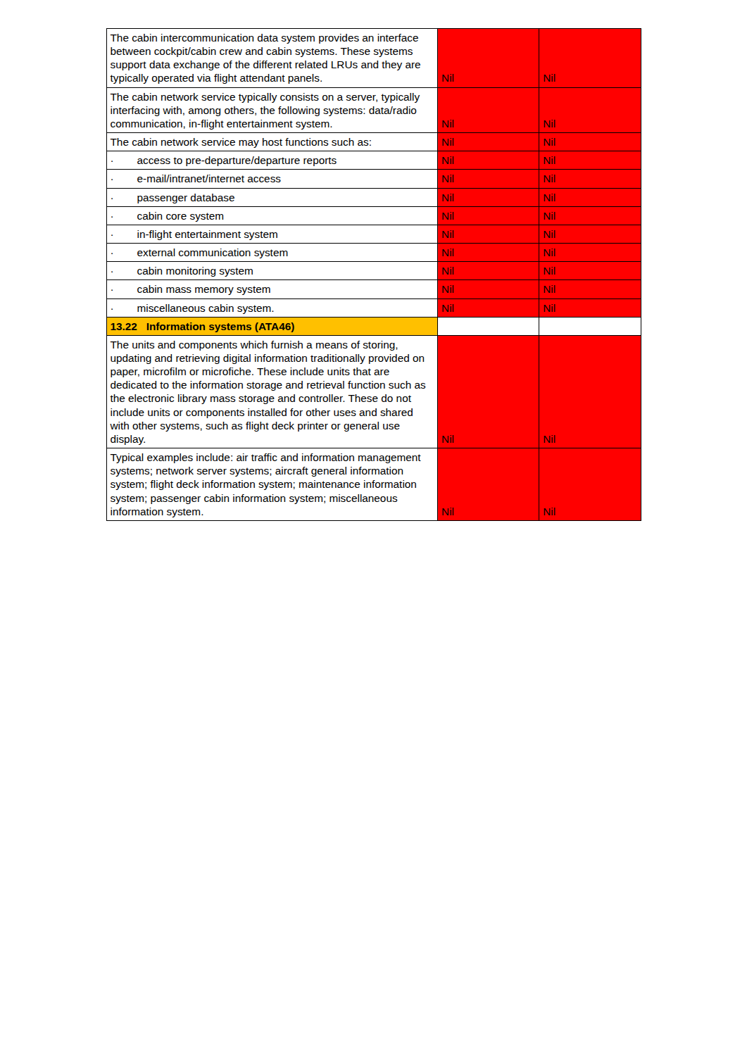| The cabin intercommunication data system provides an interface between cockpit/cabin crew and cabin systems. These systems support data exchange of the different related LRUs and they are typically operated via flight attendant panels. | Nil | Nil |
| The cabin network service typically consists on a server, typically interfacing with, among others, the following systems: data/radio communication, in-flight entertainment system. | Nil | Nil |
| The cabin network service may host functions such as: | Nil | Nil |
| · access to pre-departure/departure reports | Nil | Nil |
| · e-mail/intranet/internet access | Nil | Nil |
| · passenger database | Nil | Nil |
| · cabin core system | Nil | Nil |
| · in-flight entertainment system | Nil | Nil |
| · external communication system | Nil | Nil |
| · cabin monitoring system | Nil | Nil |
| · cabin mass memory system | Nil | Nil |
| · miscellaneous cabin system. | Nil | Nil |
| 13.22 Information systems (ATA46) | | |
| The units and components which furnish a means of storing, updating and retrieving digital information traditionally provided on paper, microfilm or microfiche. These include units that are dedicated to the information storage and retrieval function such as the electronic library mass storage and controller. These do not include units or components installed for other uses and shared with other systems, such as flight deck printer or general use display. | Nil | Nil |
| Typical examples include: air traffic and information management systems; network server systems; aircraft general information system; flight deck information system; maintenance information system; passenger cabin information system; miscellaneous information system. | Nil | Nil |